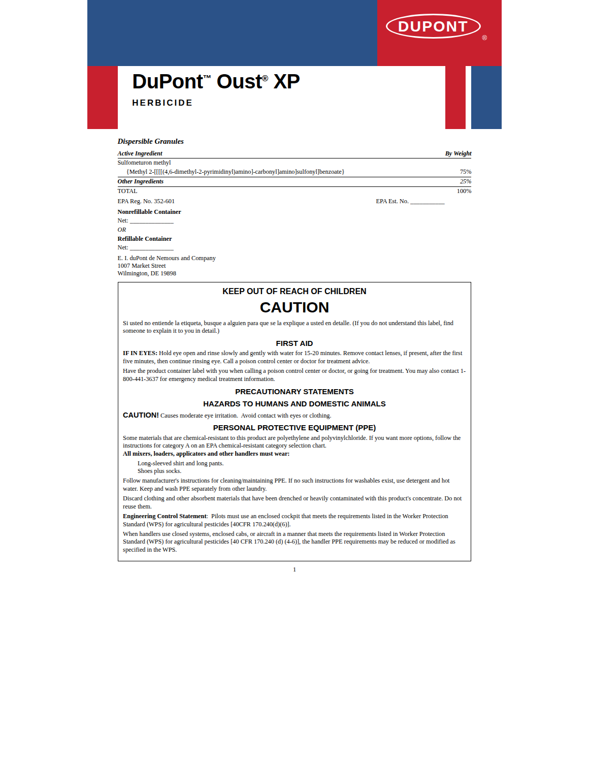DUPONT
®
DuPont™ Oust® XP
HERBICIDE
Dispersible Granules
| Active Ingredient | By Weight |
| Sulfometuron methyl | |
| {Methyl 2-[[[[(4,6-dimethyl-2-pyrimidinyl)amino]-carbonyl]amino]sulfonyl]benzoate} | 75% |
| Other Ingredients | 25% |
| TOTAL | 100% |
EPA Reg. No. 352-601
EPA Est. No. ___________
Nonrefillable Container
Net: ______________
OR
Refillable Container
Net: ______________
E. I. duPont de Nemours and Company
1007 Market Street
Wilmington, DE 19898
KEEP OUT OF REACH OF CHILDREN
CAUTION
Si usted no entiende la etiqueta, busque a alguien para que se la explique a usted en detalle. (If you do not understand this label, find someone to explain it to you in detail.)
FIRST AID
IF IN EYES: Hold eye open and rinse slowly and gently with water for 15-20 minutes. Remove contact lenses, if present, after the first five minutes, then continue rinsing eye. Call a poison control center or doctor for treatment advice.
Have the product container label with you when calling a poison control center or doctor, or going for treatment. You may also contact 1-800-441-3637 for emergency medical treatment information.
PRECAUTIONARY STATEMENTS
HAZARDS TO HUMANS AND DOMESTIC ANIMALS
CAUTION! Causes moderate eye irritation. Avoid contact with eyes or clothing.
PERSONAL PROTECTIVE EQUIPMENT (PPE)
Some materials that are chemical-resistant to this product are polyethylene and polyvinylchloride. If you want more options, follow the instructions for category A on an EPA chemical-resistant category selection chart.
All mixers, loaders, applicators and other handlers must wear:
Long-sleeved shirt and long pants.
Shoes plus socks.
Follow manufacturer's instructions for cleaning/maintaining PPE. If no such instructions for washables exist, use detergent and hot water. Keep and wash PPE separately from other laundry.
Discard clothing and other absorbent materials that have been drenched or heavily contaminated with this product's concentrate. Do not reuse them.
Engineering Control Statement: Pilots must use an enclosed cockpit that meets the requirements listed in the Worker Protection Standard (WPS) for agricultural pesticides [40CFR 170.240(d)(6)].
When handlers use closed systems, enclosed cabs, or aircraft in a manner that meets the requirements listed in Worker Protection Standard (WPS) for agricultural pesticides [40 CFR 170.240 (d) (4-6)], the handler PPE requirements may be reduced or modified as specified in the WPS.
1